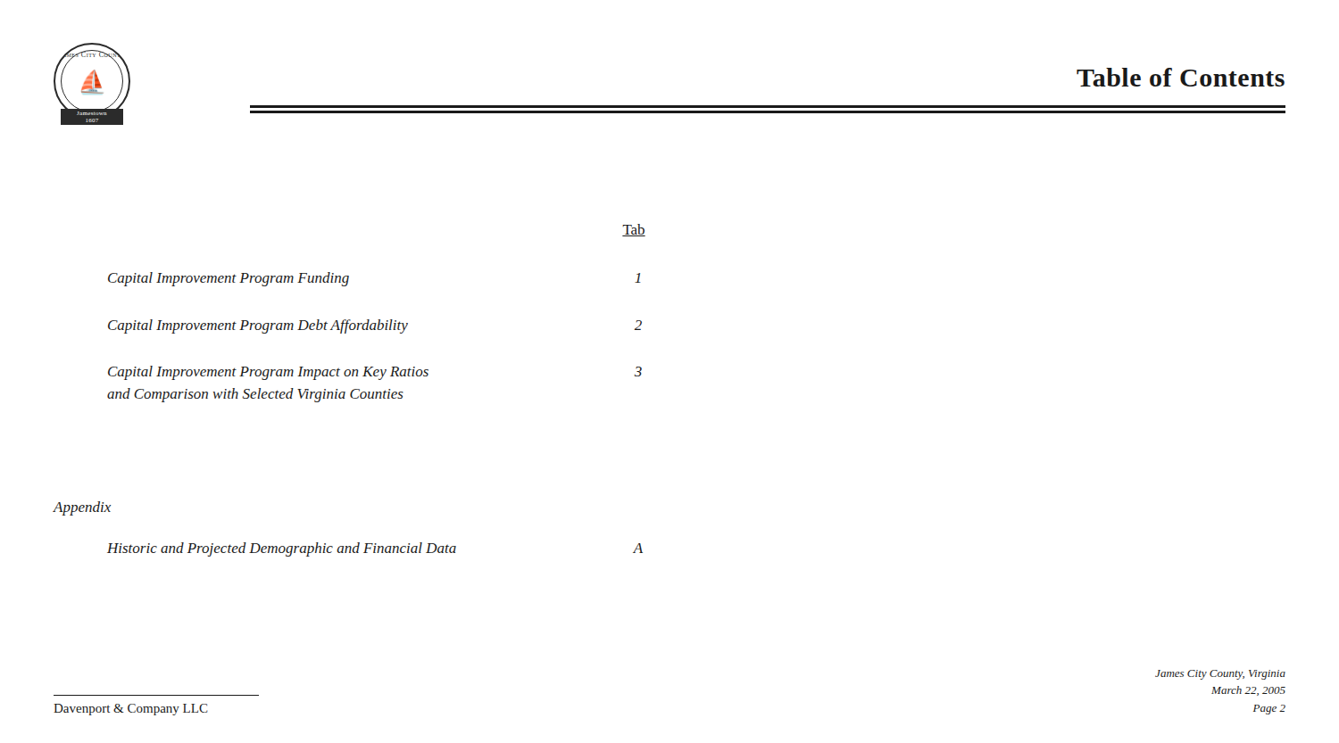James City County
⛵
Jamestown
1607
Table of Contents
| | Tab |
| --- | --- |
| Capital Improvement Program Funding | 1 |
| Capital Improvement Program Debt Affordability | 2 |
| Capital Improvement Program Impact on Key Ratios and Comparison with Selected Virginia Counties | 3 |
Appendix
Historic and Projected Demographic and Financial Data
A
Davenport & Company LLC
James City County, Virginia
March 22, 2005
Page 2